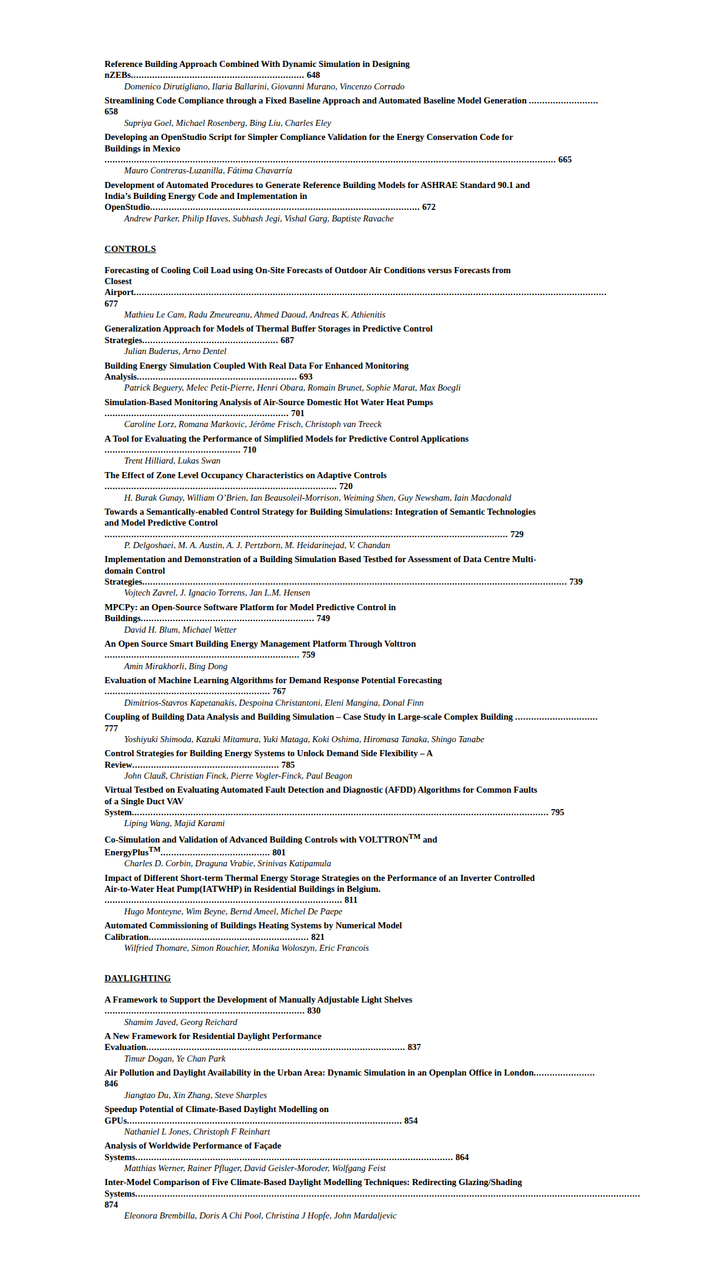Reference Building Approach Combined With Dynamic Simulation in Designing nZEBs................................................................. 648 Domenico Dirutigliano, Ilaria Ballarini, Giovanni Murano, Vincenzo Corrado
Streamlining Code Compliance through a Fixed Baseline Approach and Automated Baseline Model Generation .......................... 658 Supriya Goel, Michael Rosenberg, Bing Liu, Charles Eley
Developing an OpenStudio Script for Simpler Compliance Validation for the Energy Conservation Code for
Buildings in Mexico ......................................................................................................................................................................... 665 Mauro Contreras-Luzanilla, Fátima Chavarría
Development of Automated Procedures to Generate Reference Building Models for ASHRAE Standard 90.1 and
India’s Building Energy Code and Implementation in OpenStudio..................................................................................................... 672 Andrew Parker, Philip Haves, Subhash Jegi, Vishal Garg, Baptiste Ravache
CONTROLS
Forecasting of Cooling Coil Load using On-Site Forecasts of Outdoor Air Conditions versus Forecasts from
Closest Airport................................................................................................................................................................................. 677 Mathieu Le Cam, Radu Zmeureanu, Ahmed Daoud, Andreas K. Athienitis
Generalization Approach for Models of Thermal Buffer Storages in Predictive Control Strategies................................................... 687 Julian Buderus, Arno Dentel
Building Energy Simulation Coupled With Real Data For Enhanced Monitoring Analysis............................................................ 693 Patrick Beguery, Melec Petit-Pierre, Henri Obara, Romain Brunet, Sophie Marat, Max Boegli
Simulation-Based Monitoring Analysis of Air-Source Domestic Hot Water Heat Pumps ..................................................................... 701 Caroline Lorz, Romana Markovic, Jérôme Frisch, Christoph van Treeck
A Tool for Evaluating the Performance of Simplified Models for Predictive Control Applications ................................................... 710 Trent Hilliard, Lukas Swan
The Effect of Zone Level Occupancy Characteristics on Adaptive Controls ....................................................................................... 720 H. Burak Gunay, William O’Brien, Ian Beausoleil-Morrison, Weiming Shen, Guy Newsham, Iain Macdonald
Towards a Semantically-enabled Control Strategy for Building Simulations: Integration of Semantic Technologies
and Model Predictive Control ....................................................................................................................................................... 729 P. Delgoshaei, M. A. Austin, A. J. Pertzborn, M. Heidarinejad, V. Chandan
Implementation and Demonstration of a Building Simulation Based Testbed for Assessment of Data Centre Multi-
domain Control Strategies............................................................................................................................................................... 739 Vojtech Zavrel, J. Ignacio Torrens, Jan L.M. Hensen
MPCPy: an Open-Source Software Platform for Model Predictive Control in Buildings................................................................. 749 David H. Blum, Michael Wetter
An Open Source Smart Building Energy Management Platform Through Volttron ......................................................................... 759 Amin Mirakhorli, Bing Dong
Evaluation of Machine Learning Algorithms for Demand Response Potential Forecasting .............................................................. 767 Dimitrios-Stavros Kapetanakis, Despoina Christantoni, Eleni Mangina, Donal Finn
Coupling of Building Data Analysis and Building Simulation – Case Study in Large-scale Complex Building ............................... 777 Yoshiyuki Shimoda, Kazuki Mitamura, Yuki Mataga, Koki Oshima, Hiromasa Tanaka, Shingo Tanabe
Control Strategies for Building Energy Systems to Unlock Demand Side Flexibility – A Review....................................................... 785 John Clauß, Christian Finck, Pierre Vogler-Finck, Paul Beagon
Virtual Testbed on Evaluating Automated Fault Detection and Diagnostic (AFDD) Algorithms for Common Faults
of a Single Duct VAV System............................................................................................................................................................ 795 Liping Wang, Majid Karami
Co-Simulation and Validation of Advanced Building Controls with VOLTTRONTM and EnergyPlusTM......................................... 801 Charles D. Corbin, Draguna Vrabie, Srinivas Katipamula
Impact of Different Short-term Thermal Energy Storage Strategies on the Performance of an Inverter Controlled
Air-to-Water Heat Pump(IATWHP) in Residential Buildings in Belgium. ......................................................................................... 811 Hugo Monteyne, Wim Beyne, Bernd Ameel, Michel De Paepe
Automated Commissioning of Buildings Heating Systems by Numerical Model Calibration............................................................ 821 Wilfried Thomare, Simon Rouchier, Monika Woloszyn, Eric Francois
DAYLIGHTING
A Framework to Support the Development of Manually Adjustable Light Shelves ........................................................................... 830 Shamim Javed, Georg Reichard
A New Framework for Residential Daylight Performance Evaluation................................................................................................. 837 Timur Dogan, Ye Chan Park
Air Pollution and Daylight Availability in the Urban Area: Dynamic Simulation in an Openplan Office in London....................... 846 Jiangtao Du, Xin Zhang, Steve Sharples
Speedup Potential of Climate-Based Daylight Modelling on GPUs....................................................................................................... 854 Nathaniel L Jones, Christoph F Reinhart
Analysis of Worldwide Performance of Façade Systems....................................................................................................................... 864 Matthias Werner, Rainer Pfluger, David Geisler-Moroder, Wolfgang Feist
Inter-Model Comparison of Five Climate-Based Daylight Modelling Techniques: Redirecting Glazing/Shading
Systems............................................................................................................................................................................................. 874 Eleonora Brembilla, Doris A Chi Pool, Christina J Hopfe, John Mardaljevic